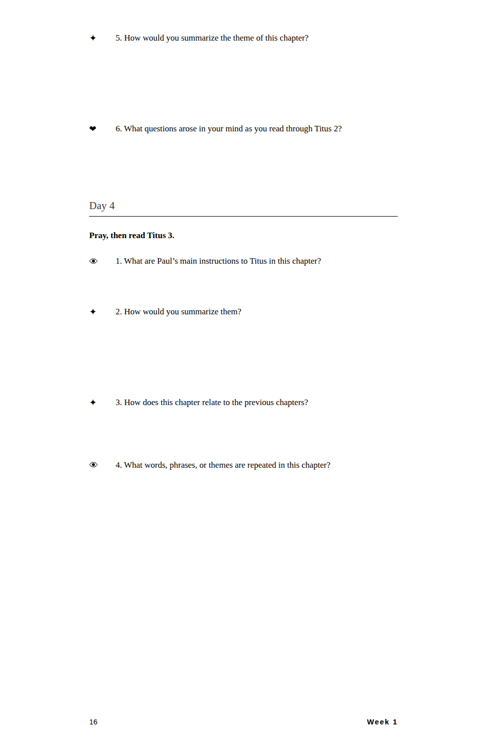✦ 5. How would you summarize the theme of this chapter?
❤ 6. What questions arose in your mind as you read through Titus 2?
Day 4
Pray, then read Titus 3.
👁 1. What are Paul’s main instructions to Titus in this chapter?
✦ 2. How would you summarize them?
✦ 3. How does this chapter relate to the previous chapters?
👁 4. What words, phrases, or themes are repeated in this chapter?
16 Week 1